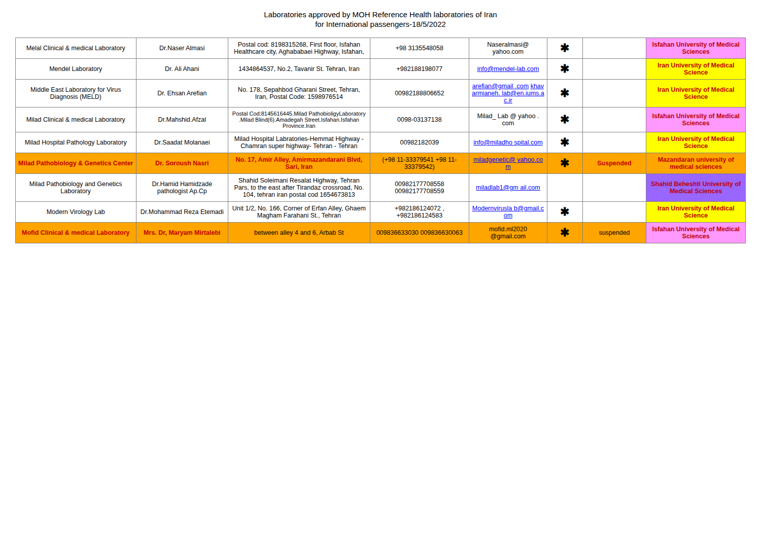Laboratories approved by MOH Reference Health laboratories of Iran
for International passengers-18/5/2022
| Melal Clinical & medical Laboratory | Dr.Naser Almasi | Postal cod: 8198315268, First floor, Isfahan Healthcare city, Aghababaei Highway, Isfahan, | +98 3135548058 | Naseralmasi@ yahoo.com | ✱ | | Isfahan University of Medical Sciences |
| Mendel Laboratory | Dr. Ali Ahani | 1434864537, No.2, Tavanir St. Tehran, Iran | +982188198077 | info@mendel-lab.com | ✱ | | Iran University of Medical Science |
| Middle East Laboratory for Virus Diagnosis (MELD) | Dr. Ehsan Arefian | No. 178, Sepahbod Gharani Street, Tehran, Iran, Postal Code: 1598976514 | 00982188806652 | arefian@gmail .com khavarmianeh. lab@en.iums.a c.ir | ✱ | | Iran University of Medical Science |
| Milad Clinical & medical Laboratory | Dr.Mahshid.Afzal | Postal Cod:8145616445.Milad PathobioligyLaboratory .Milad Blind(6).Amadegah Street.Isfahan.Isfahan Province.Iran | 0098-03137138 | Milad_ Lab @ yahoo . com | ✱ | | Isfahan University of Medical Sciences |
| Milad Hospital Pathology Laboratory | Dr.Saadat Molanaei | Milad Hospital Labratories-Hemmat Highway - Chamran super highway- Tehran - Tehran | 00982182039 | info@miladho spital.com | ✱ | | Iran University of Medical Science |
| Milad Pathobiology & Genetics Center | Dr. Soroush Nasri | No. 17, Amir Alley, Amirmazandarani Blvd, Sari, Iran | (+98 11-33379541 +98 11-33379542) | miladgenetic@ yahoo.com | ✱ | Suspended | Mazandaran university of medical sciences |
| Milad Pathobiology and Genetics Laboratory | Dr.Hamid Hamidzade pathologist Ap.Cp | Shahid Soleimani Resalat Highway, Tehran Pars, to the east after Tirandaz crossroad, No. 104, tehran iran postal cod 1654673813 | 00982177708558 00982177708559 | miladlab1@gm ail.com | | | Shahid Beheshti University of Medical Sciences |
| Modern Virology Lab | Dr.Mohammad Reza Etemadi | Unit 1/2, No. 166, Corner of Erfan Alley, Ghaem Magham Farahani St., Tehran | +982186124072 , +982186124583 | Modernvirusla b@gmail.com | ✱ | | Iran University of Medical Science |
| Mofid Clinical & medical Laboratory | Mrs. Dr, Maryam Mirtalebi | between alley 4 and 6, Arbab St | 009836633030 009836630063 | mofid.ml2020 @gmail.com | ✱ | suspended | Isfahan University of Medical Sciences |